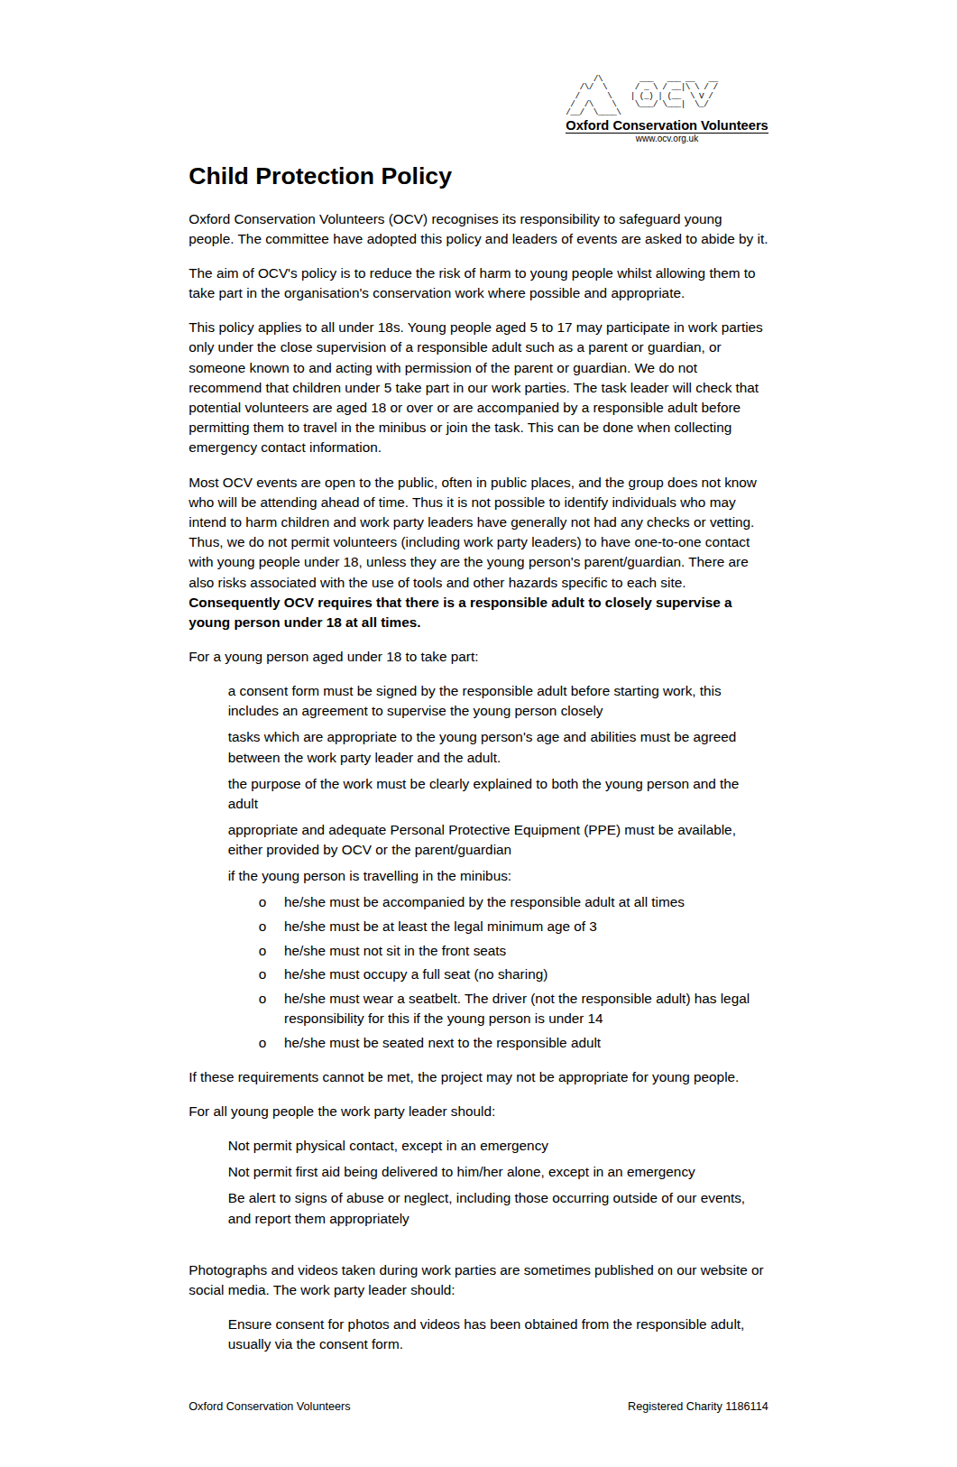/\ ___ ___ __ __ /\/ \ / _ \ / __|\ \ / / / \ | (_) | (__ \ V / / /\ \ \___/ \___| \_/ /__/ \____\ Oxford Conservation Volunteers www.ocv.org.uk
Child Protection Policy
Oxford Conservation Volunteers (OCV) recognises its responsibility to safeguard young people. The committee have adopted this policy and leaders of events are asked to abide by it.
The aim of OCV's policy is to reduce the risk of harm to young people whilst allowing them to take part in the organisation's conservation work where possible and appropriate.
This policy applies to all under 18s. Young people aged 5 to 17 may participate in work parties only under the close supervision of a responsible adult such as a parent or guardian, or someone known to and acting with permission of the parent or guardian. We do not recommend that children under 5 take part in our work parties. The task leader will check that potential volunteers are aged 18 or over or are accompanied by a responsible adult before permitting them to travel in the minibus or join the task. This can be done when collecting emergency contact information.
Most OCV events are open to the public, often in public places, and the group does not know who will be attending ahead of time. Thus it is not possible to identify individuals who may intend to harm children and work party leaders have generally not had any checks or vetting. Thus, we do not permit volunteers (including work party leaders) to have one-to-one contact with young people under 18, unless they are the young person's parent/guardian. There are also risks associated with the use of tools and other hazards specific to each site. Consequently OCV requires that there is a responsible adult to closely supervise a young person under 18 at all times.
For a young person aged under 18 to take part:
a consent form must be signed by the responsible adult before starting work, this includes an agreement to supervise the young person closely
tasks which are appropriate to the young person's age and abilities must be agreed between the work party leader and the adult.
the purpose of the work must be clearly explained to both the young person and the adult
appropriate and adequate Personal Protective Equipment (PPE) must be available, either provided by OCV or the parent/guardian
if the young person is travelling in the minibus:
he/she must be accompanied by the responsible adult at all times
he/she must be at least the legal minimum age of 3
he/she must not sit in the front seats
he/she must occupy a full seat (no sharing)
he/she must wear a seatbelt. The driver (not the responsible adult) has legal responsibility for this if the young person is under 14
he/she must be seated next to the responsible adult
If these requirements cannot be met, the project may not be appropriate for young people.
For all young people the work party leader should:
Not permit physical contact, except in an emergency
Not permit first aid being delivered to him/her alone, except in an emergency
Be alert to signs of abuse or neglect, including those occurring outside of our events, and report them appropriately
Photographs and videos taken during work parties are sometimes published on our website or social media. The work party leader should:
Ensure consent for photos and videos has been obtained from the responsible adult, usually via the consent form.
Oxford Conservation Volunteers Registered Charity 1186114